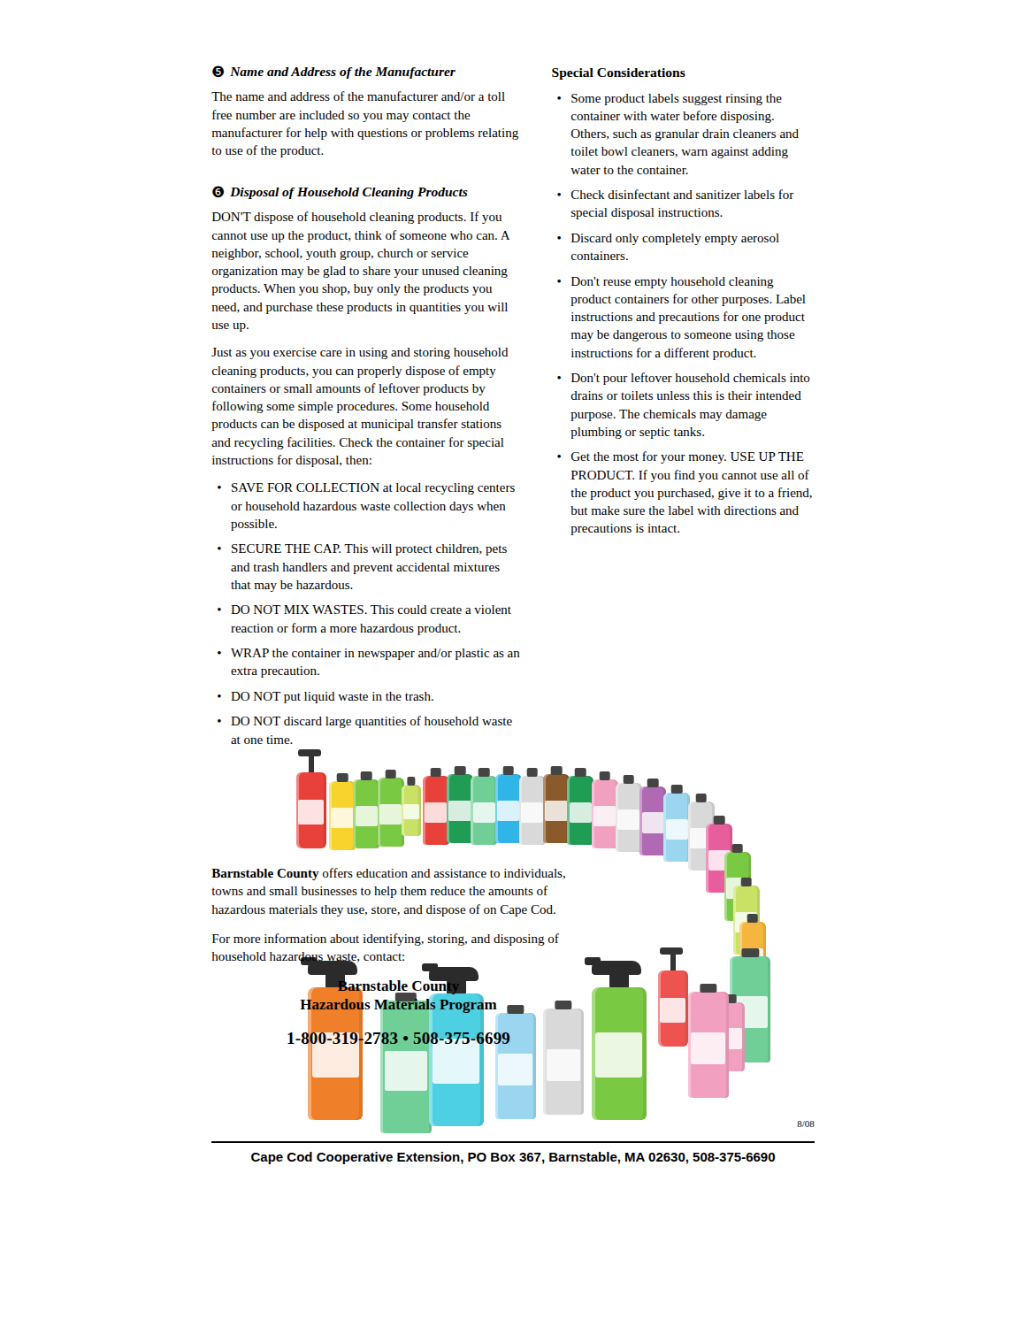❺ Name and Address of the Manufacturer
The name and address of the manufacturer and/or a toll free number are included so you may contact the manufacturer for help with questions or problems relating to use of the product.
❻ Disposal of Household Cleaning Products
DON'T dispose of household cleaning products. If you cannot use up the product, think of someone who can. A neighbor, school, youth group, church or service organization may be glad to share your unused cleaning products. When you shop, buy only the products you need, and purchase these products in quantities you will use up.
Just as you exercise care in using and storing household cleaning products, you can properly dispose of empty containers or small amounts of leftover products by following some simple procedures. Some household products can be disposed at municipal transfer stations and recycling facilities. Check the container for special instructions for disposal, then:
SAVE FOR COLLECTION at local recycling centers or household hazardous waste collection days when possible.
SECURE THE CAP. This will protect children, pets and trash handlers and prevent accidental mixtures that may be hazardous.
DO NOT MIX WASTES. This could create a violent reaction or form a more hazardous product.
WRAP the container in newspaper and/or plastic as an extra precaution.
DO NOT put liquid waste in the trash.
DO NOT discard large quantities of household waste at one time.
Special Considerations
Some product labels suggest rinsing the container with water before disposing. Others, such as granular drain cleaners and toilet bowl cleaners, warn against adding water to the container.
Check disinfectant and sanitizer labels for special disposal instructions.
Discard only completely empty aerosol containers.
Don't reuse empty household cleaning product containers for other purposes. Label instructions and precautions for one product may be dangerous to someone using those instructions for a different product.
Don't pour leftover household chemicals into drains or toilets unless this is their intended purpose. The chemicals may damage plumbing or septic tanks.
Get the most for your money. USE UP THE PRODUCT. If you find you cannot use all of the product you purchased, give it to a friend, but make sure the label with directions and precautions is intact.
Barnstable County offers education and assistance to individuals, towns and small businesses to help them reduce the amounts of hazardous materials they use, store, and dispose of on Cape Cod.
For more information about identifying, storing, and disposing of household hazardous waste, contact:
Barnstable County
Hazardous Materials Program
1-800-319-2783 • 508-375-6699
8/08
Cape Cod Cooperative Extension, PO Box 367, Barnstable, MA 02630, 508-375-6690